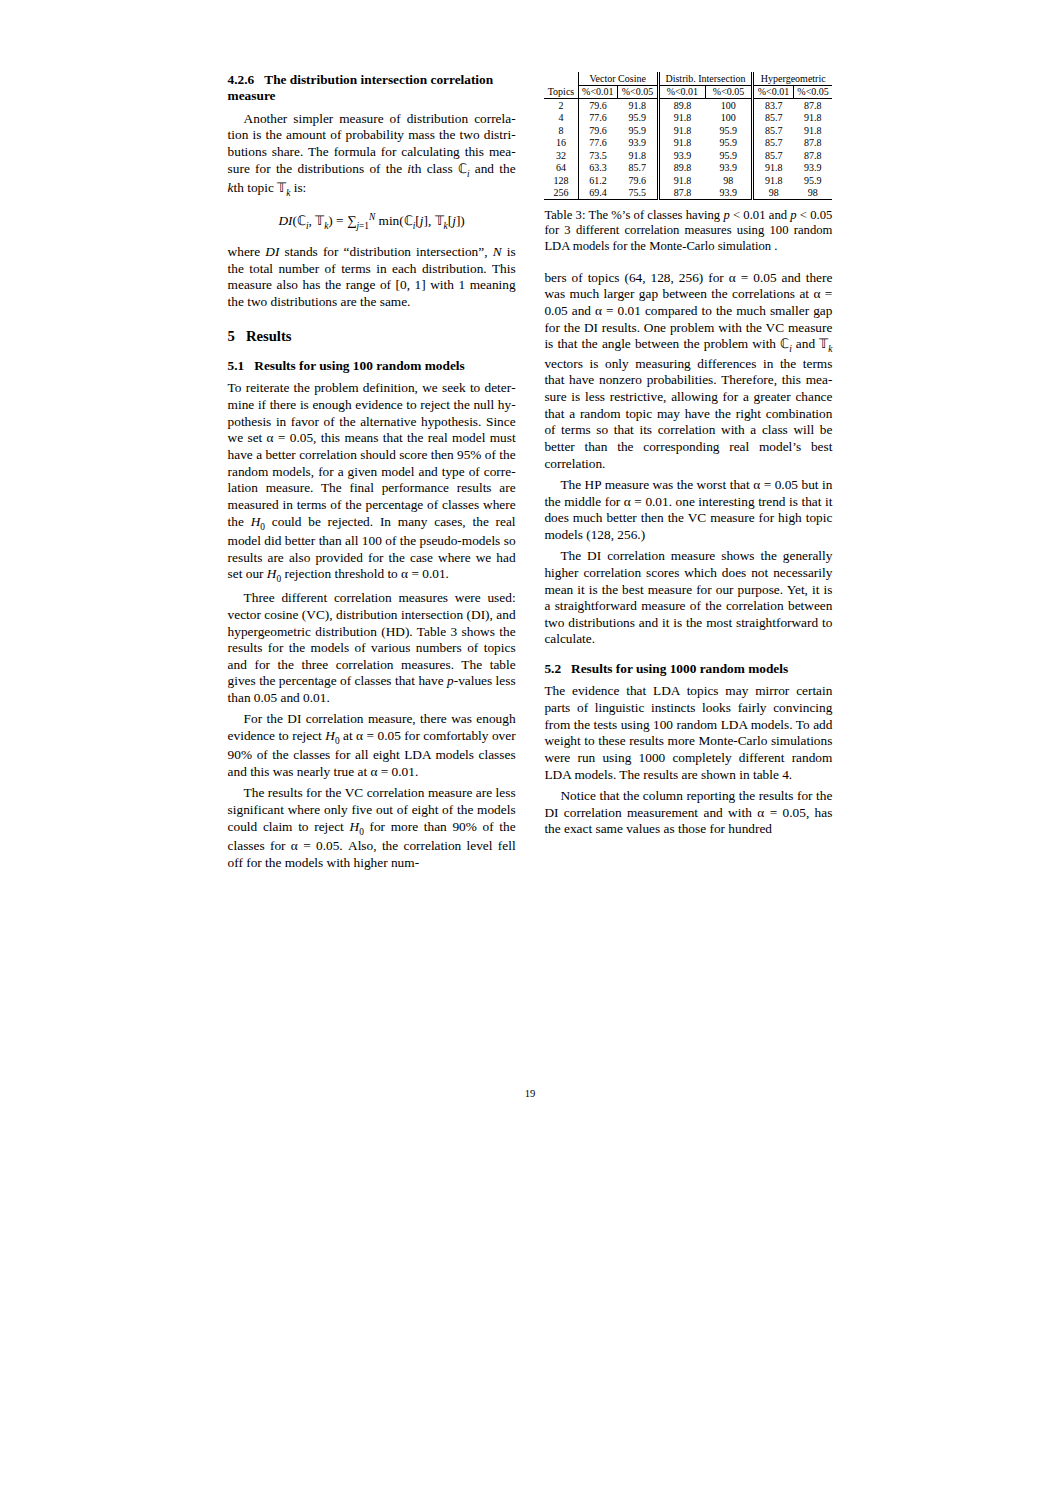4.2.6 The distribution intersection correlation measure
Another simpler measure of distribution correlation is the amount of probability mass the two distributions share. The formula for calculating this measure for the distributions of the ith class ℂi and the kth topic 𝕋k is:
DI(ℂi, 𝕋k) = ∑j=1N min(ℂi[j], 𝕋k[j])
where DI stands for “distribution intersection”, N is the total number of terms in each distribution. This measure also has the range of [0, 1] with 1 meaning the two distributions are the same.
5 Results
5.1 Results for using 100 random models
To reiterate the problem definition, we seek to determine if there is enough evidence to reject the null hypothesis in favor of the alternative hypothesis. Since we set α = 0.05, this means that the real model must have a better correlation should score then 95% of the random models, for a given model and type of correlation measure. The final performance results are measured in terms of the percentage of classes where the H0 could be rejected. In many cases, the real model did better than all 100 of the pseudo-models so results are also provided for the case where we had set our H0 rejection threshold to α = 0.01.
Three different correlation measures were used: vector cosine (VC), distribution intersection (DI), and hypergeometric distribution (HD). Table 3 shows the results for the models of various numbers of topics and for the three correlation measures. The table gives the percentage of classes that have p-values less than 0.05 and 0.01.
For the DI correlation measure, there was enough evidence to reject H0 at α = 0.05 for comfortably over 90% of the classes for all eight LDA models classes and this was nearly true at α = 0.01.
The results for the VC correlation measure are less significant where only five out of eight of the models could claim to reject H0 for more than 90% of the classes for α = 0.05. Also, the correlation level fell off for the models with higher num-
| | Vector Cosine | Distrib. Intersection | Hypergeometric |
| Topics | %<0.01 | %<0.05 | %<0.01 | %<0.05 | %<0.01 | %<0.05 |
| 2 | 79.6 | 91.8 | 89.8 | 100 | 83.7 | 87.8 |
| 4 | 77.6 | 95.9 | 91.8 | 100 | 85.7 | 91.8 |
| 8 | 79.6 | 95.9 | 91.8 | 95.9 | 85.7 | 91.8 |
| 16 | 77.6 | 93.9 | 91.8 | 95.9 | 85.7 | 87.8 |
| 32 | 73.5 | 91.8 | 93.9 | 95.9 | 85.7 | 87.8 |
| 64 | 63.3 | 85.7 | 89.8 | 93.9 | 91.8 | 93.9 |
| 128 | 61.2 | 79.6 | 91.8 | 98 | 91.8 | 95.9 |
| 256 | 69.4 | 75.5 | 87.8 | 93.9 | 98 | 98 |
Table 3: The %’s of classes having p < 0.01 and p < 0.05 for 3 different correlation measures using 100 random LDA models for the Monte-Carlo simulation .
bers of topics (64, 128, 256) for α = 0.05 and there was much larger gap between the correlations at α = 0.05 and α = 0.01 compared to the much smaller gap for the DI results. One problem with the VC measure is that the angle between the problem with ℂi and 𝕋k vectors is only measuring differences in the terms that have nonzero probabilities. Therefore, this measure is less restrictive, allowing for a greater chance that a random topic may have the right combination of terms so that its correlation with a class will be better than the corresponding real model’s best correlation.
The HP measure was the worst that α = 0.05 but in the middle for α = 0.01. one interesting trend is that it does much better then the VC measure for high topic models (128, 256.)
The DI correlation measure shows the generally higher correlation scores which does not necessarily mean it is the best measure for our purpose. Yet, it is a straightforward measure of the correlation between two distributions and it is the most straightforward to calculate.
5.2 Results for using 1000 random models
The evidence that LDA topics may mirror certain parts of linguistic instincts looks fairly convincing from the tests using 100 random LDA models. To add weight to these results more Monte-Carlo simulations were run using 1000 completely different random LDA models. The results are shown in table 4.
Notice that the column reporting the results for the DI correlation measurement and with α = 0.05, has the exact same values as those for hundred
19